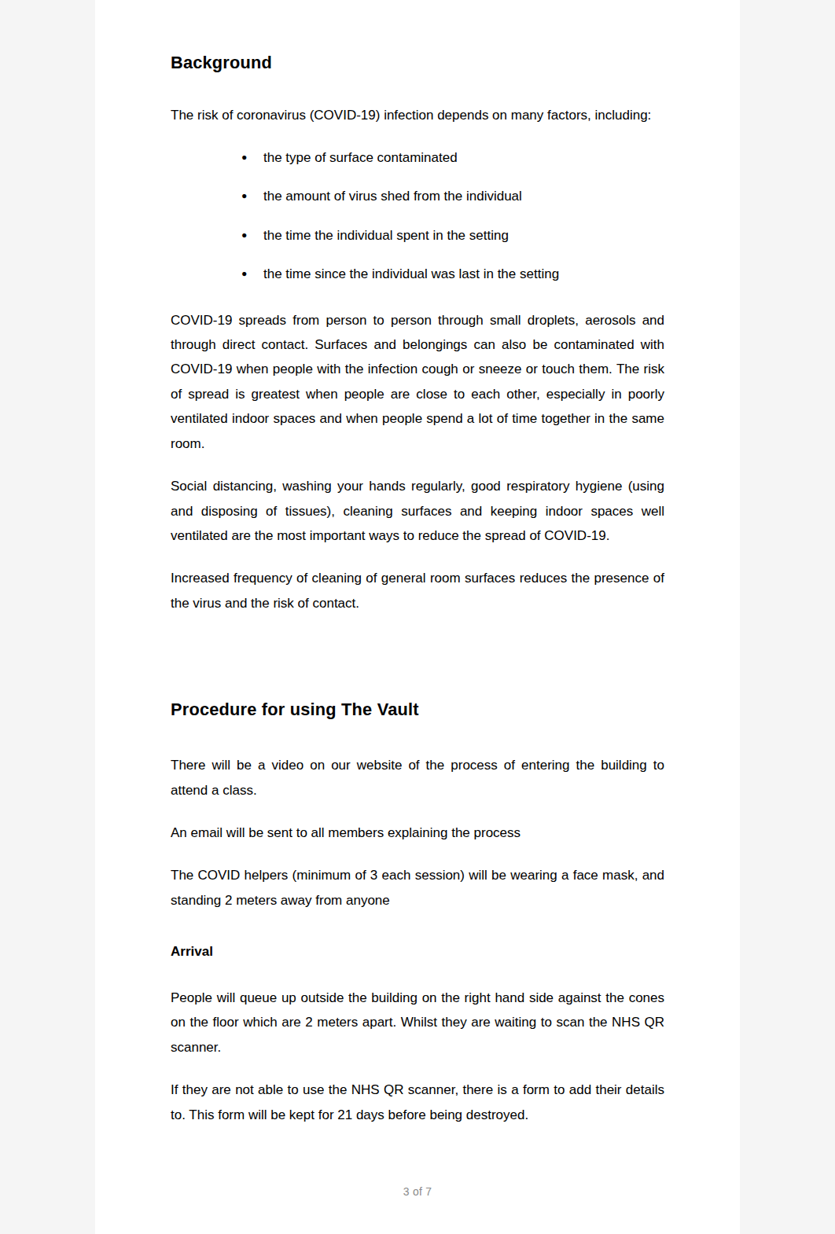Background
The risk of coronavirus (COVID-19) infection depends on many factors, including:
the type of surface contaminated
the amount of virus shed from the individual
the time the individual spent in the setting
the time since the individual was last in the setting
COVID-19 spreads from person to person through small droplets, aerosols and through direct contact. Surfaces and belongings can also be contaminated with COVID-19 when people with the infection cough or sneeze or touch them. The risk of spread is greatest when people are close to each other, especially in poorly ventilated indoor spaces and when people spend a lot of time together in the same room.
Social distancing, washing your hands regularly, good respiratory hygiene (using and disposing of tissues), cleaning surfaces and keeping indoor spaces well ventilated are the most important ways to reduce the spread of COVID-19.
Increased frequency of cleaning of general room surfaces reduces the presence of the virus and the risk of contact.
Procedure for using The Vault
There will be a video on our website of the process of entering the building to attend a class.
An email will be sent to all members explaining the process
The COVID helpers (minimum of 3 each session) will be wearing a face mask, and standing 2 meters away from anyone
Arrival
People will queue up outside the building on the right hand side against the cones on the floor which are 2 meters apart. Whilst they are waiting to scan the NHS QR scanner.
If they are not able to use the NHS QR scanner, there is a form to add their details to. This form will be kept for 21 days before being destroyed.
3 of 7